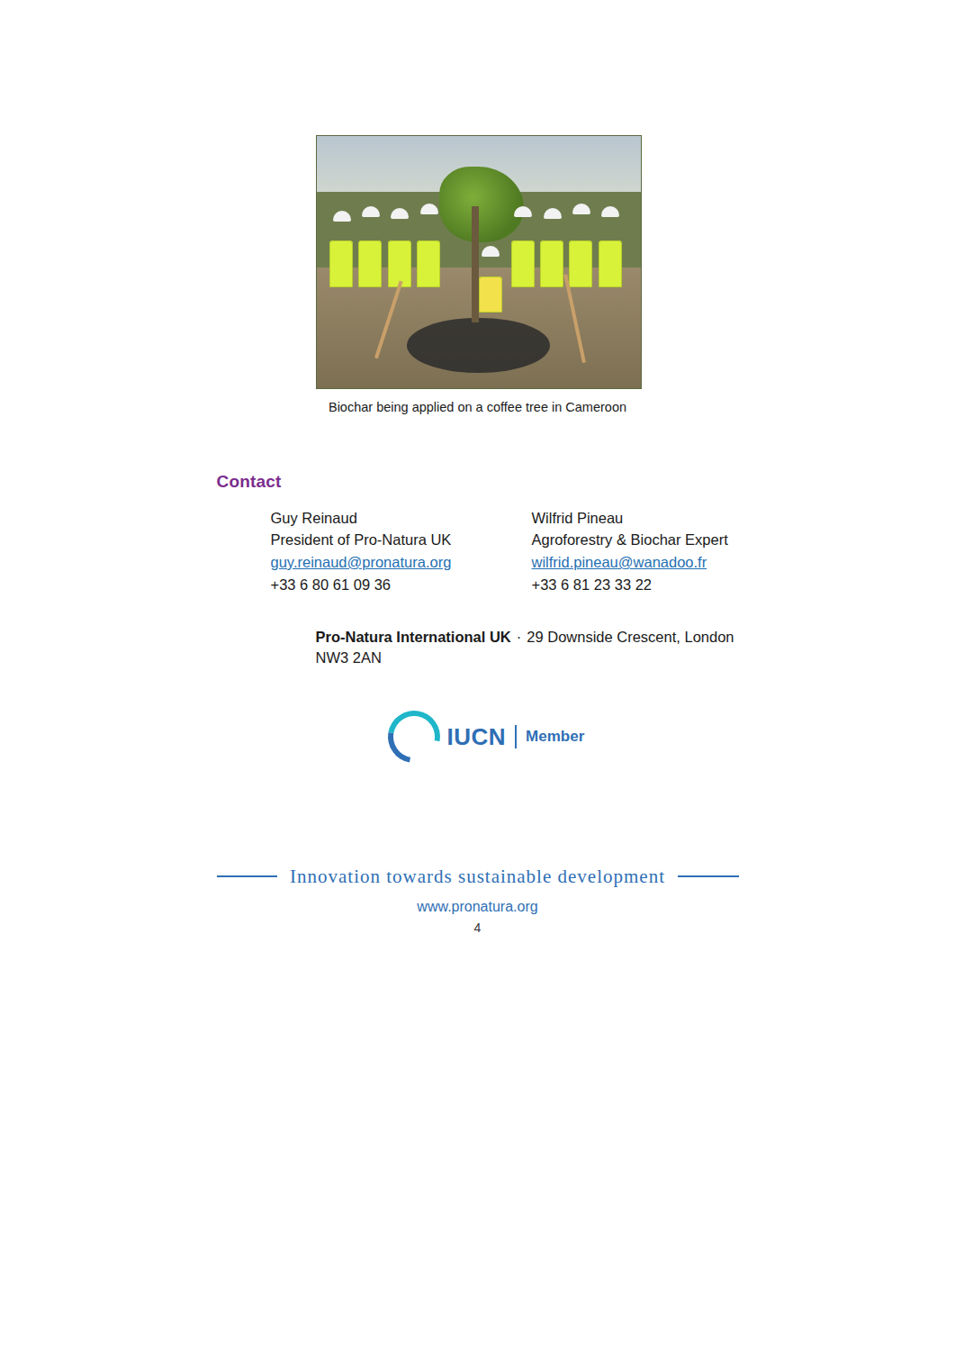Biochar being applied on a coffee tree in Cameroon
Contact
Guy Reinaud
President of Pro-Natura UK
guy.reinaud@pronatura.org
+33 6 80 61 09 36
Wilfrid Pineau
Agroforestry & Biochar Expert
wilfrid.pineau@wanadoo.fr
+33 6 81 23 33 22
Pro-Natura International UK·29 Downside Crescent, London NW3 2AN
IUCN Member
Innovation towards sustainable development
www.pronatura.org
4